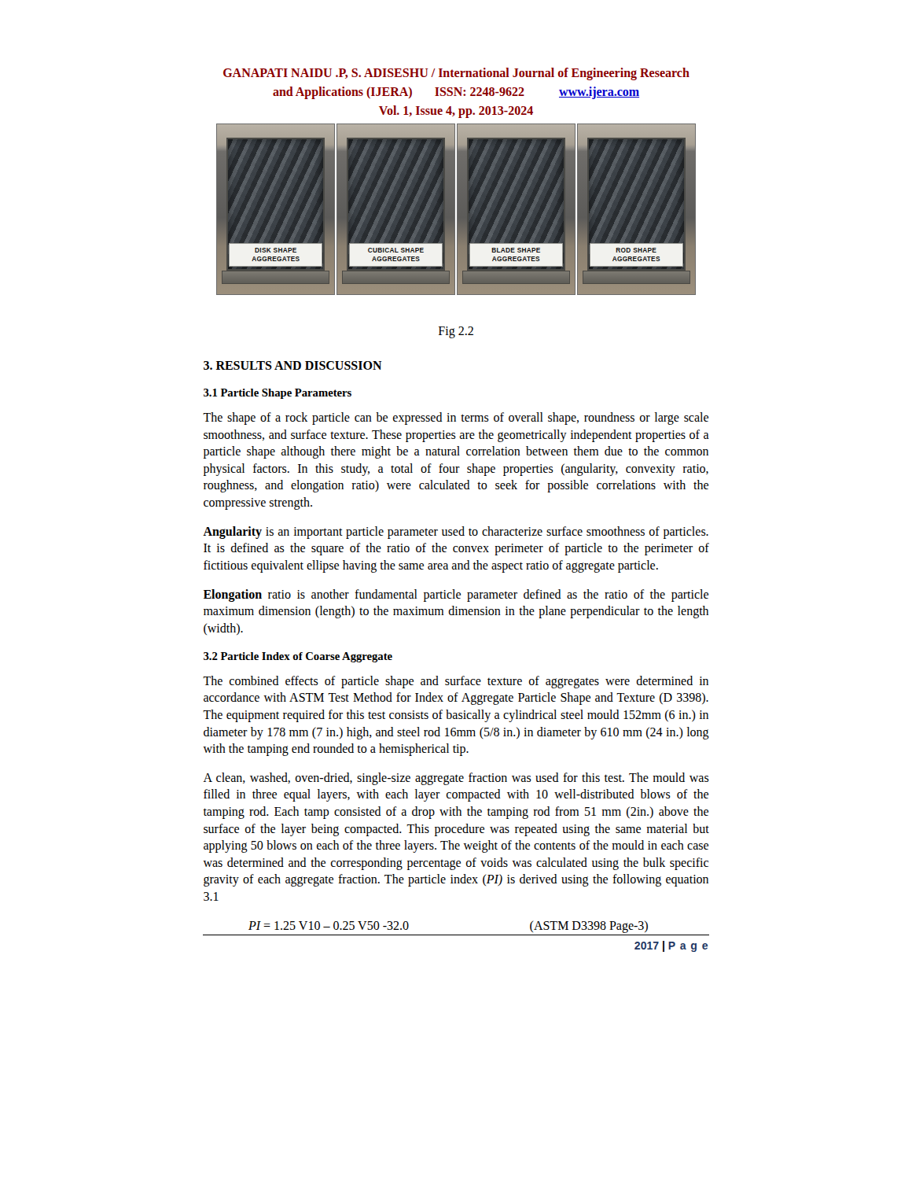GANAPATI NAIDU .P, S. ADISESHU / International Journal of Engineering Research and Applications (IJERA) ISSN: 2248-9622 www.ijera.com Vol. 1, Issue 4, pp. 2013-2024
DISK SHAPE AGGREGATES
CUBICAL SHAPE AGGREGATES
BLADE SHAPE AGGREGATES
ROD SHAPE AGGREGATES
Fig 2.2
3. RESULTS AND DISCUSSION
3.1 Particle Shape Parameters
The shape of a rock particle can be expressed in terms of overall shape, roundness or large scale smoothness, and surface texture. These properties are the geometrically independent properties of a particle shape although there might be a natural correlation between them due to the common physical factors. In this study, a total of four shape properties (angularity, convexity ratio, roughness, and elongation ratio) were calculated to seek for possible correlations with the compressive strength.
Angularity is an important particle parameter used to characterize surface smoothness of particles. It is defined as the square of the ratio of the convex perimeter of particle to the perimeter of fictitious equivalent ellipse having the same area and the aspect ratio of aggregate particle.
Elongation ratio is another fundamental particle parameter defined as the ratio of the particle maximum dimension (length) to the maximum dimension in the plane perpendicular to the length (width).
3.2 Particle Index of Coarse Aggregate
The combined effects of particle shape and surface texture of aggregates were determined in accordance with ASTM Test Method for Index of Aggregate Particle Shape and Texture (D 3398). The equipment required for this test consists of basically a cylindrical steel mould 152mm (6 in.) in diameter by 178 mm (7 in.) high, and steel rod 16mm (5/8 in.) in diameter by 610 mm (24 in.) long with the tamping end rounded to a hemispherical tip.
A clean, washed, oven-dried, single-size aggregate fraction was used for this test. The mould was filled in three equal layers, with each layer compacted with 10 well-distributed blows of the tamping rod. Each tamp consisted of a drop with the tamping rod from 51 mm (2in.) above the surface of the layer being compacted. This procedure was repeated using the same material but applying 50 blows on each of the three layers. The weight of the contents of the mould in each case was determined and the corresponding percentage of voids was calculated using the bulk specific gravity of each aggregate fraction. The particle index (PI) is derived using the following equation 3.1
PI = 1.25 V10 – 0.25 V50 -32.0 (ASTM D3398 Page-3)
2017 | P a g e